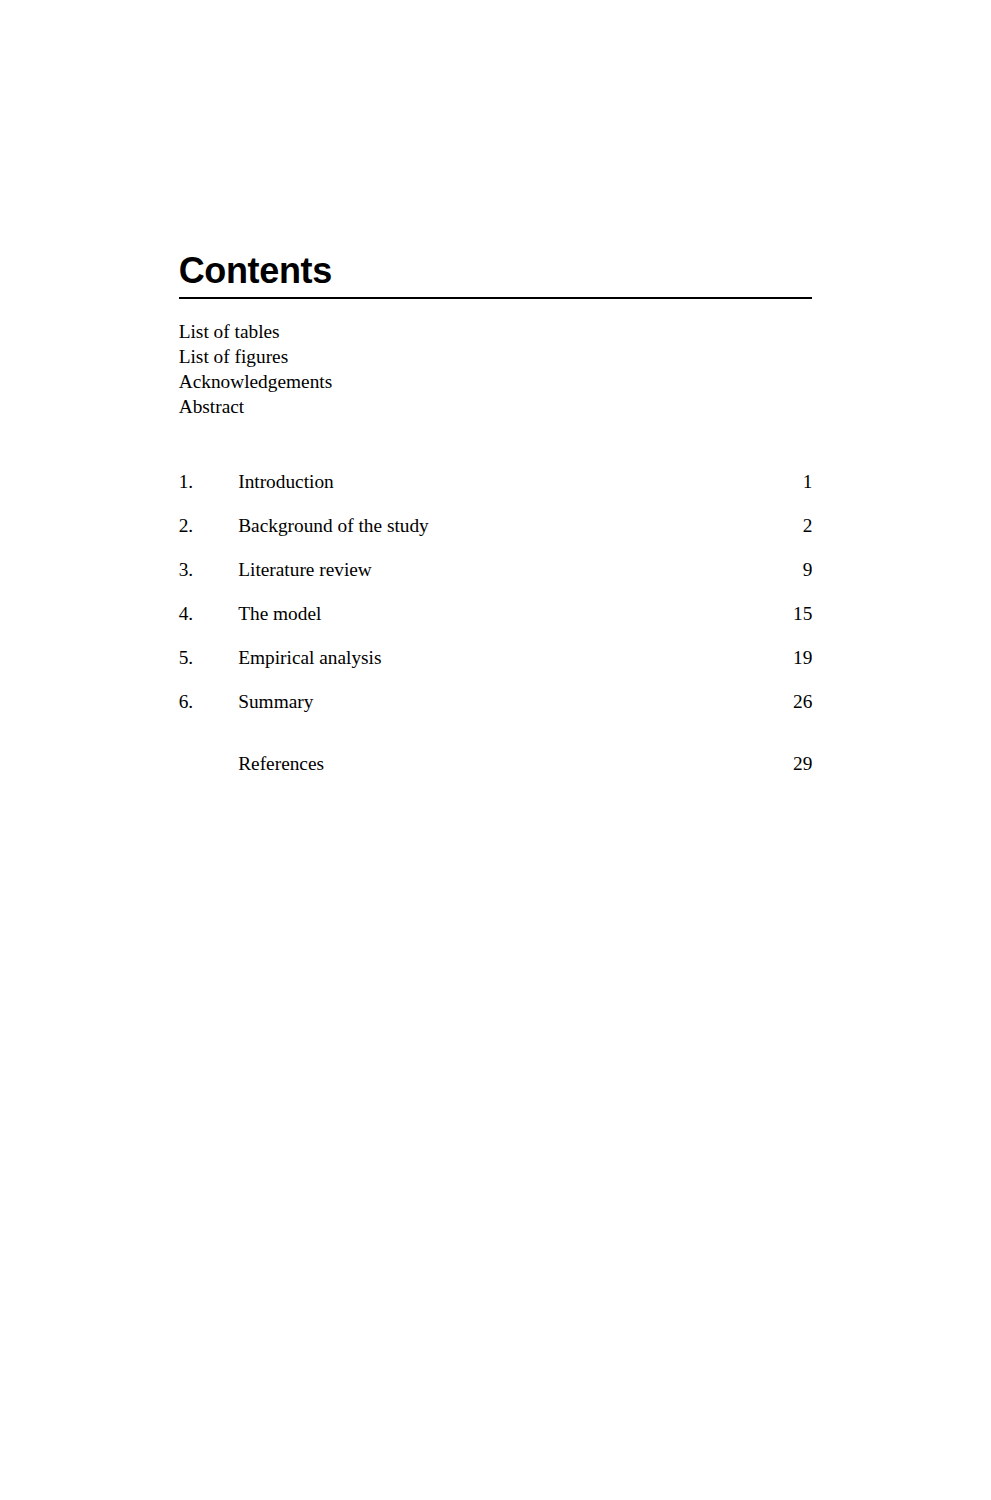Contents
List of tables
List of figures
Acknowledgements
Abstract
| 1. | Introduction | 1 |
| 2. | Background of the study | 2 |
| 3. | Literature review | 9 |
| 4. | The model | 15 |
| 5. | Empirical analysis | 19 |
| 6. | Summary | 26 |
| | References | 29 |